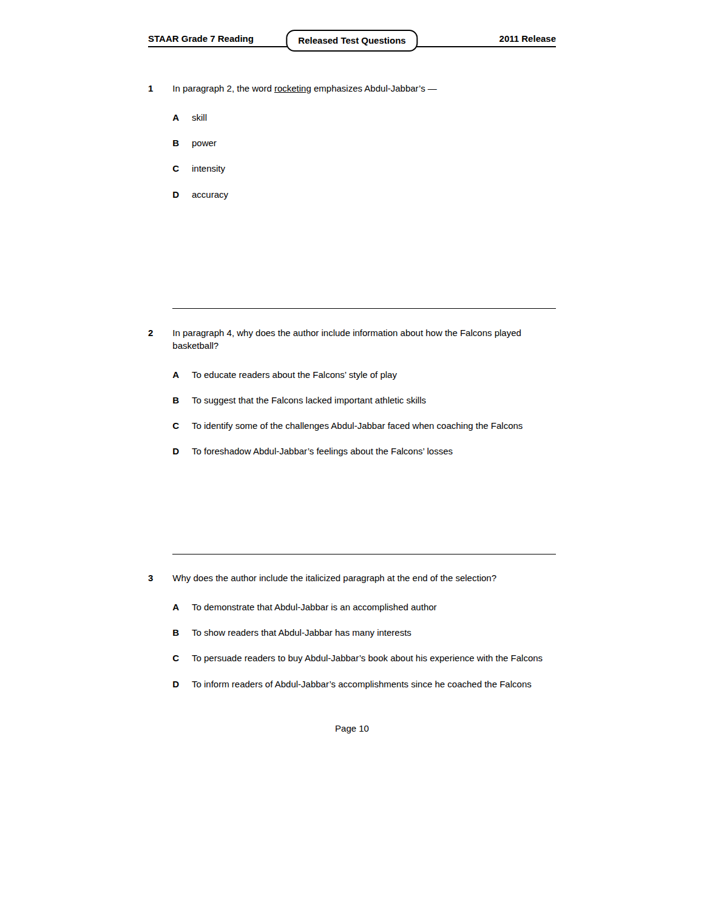STAAR Grade 7 Reading 2011 Release
Released Test Questions
1
In paragraph 2, the word rocketing emphasizes Abdul-Jabbar’s —
Askill
Bpower
Cintensity
Daccuracy
2
In paragraph 4, why does the author include information about how the Falcons played basketball?
ATo educate readers about the Falcons’ style of play
BTo suggest that the Falcons lacked important athletic skills
CTo identify some of the challenges Abdul-Jabbar faced when coaching the Falcons
DTo foreshadow Abdul-Jabbar’s feelings about the Falcons’ losses
3
Why does the author include the italicized paragraph at the end of the selection?
ATo demonstrate that Abdul-Jabbar is an accomplished author
BTo show readers that Abdul-Jabbar has many interests
CTo persuade readers to buy Abdul-Jabbar’s book about his experience with the Falcons
DTo inform readers of Abdul-Jabbar’s accomplishments since he coached the Falcons
Page 10